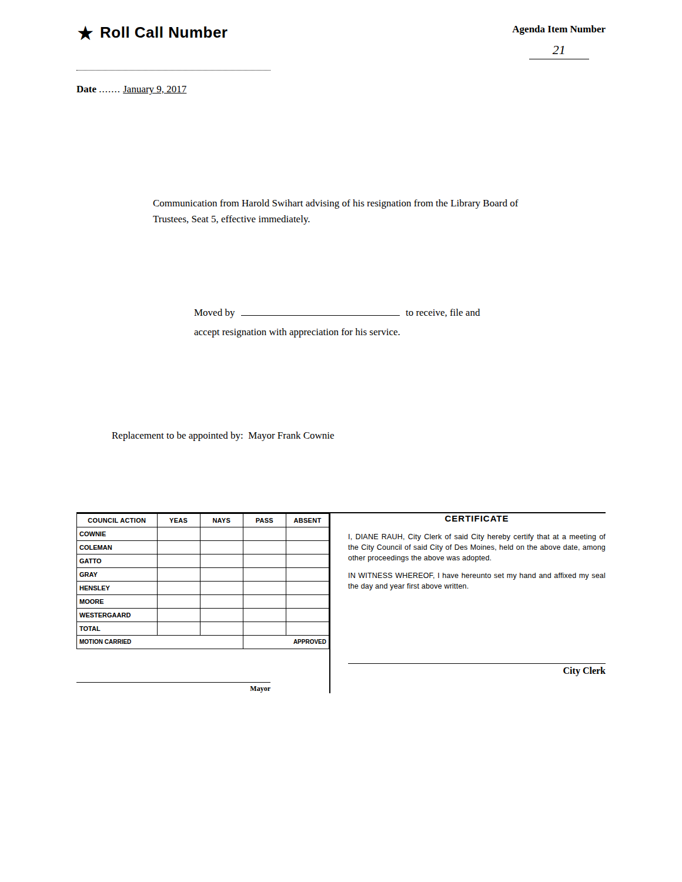★ Roll Call Number
Agenda Item Number
21
Date ....... January 9, 2017
Communication from Harold Swihart advising of his resignation from the Library Board of Trustees, Seat 5, effective immediately.
Moved by to receive, file and
accept resignation with appreciation for his service.
Replacement to be appointed by: Mayor Frank Cownie
| COUNCIL ACTION | YEAS | NAYS | PASS | ABSENT |
| --- | --- | --- | --- | --- |
| COWNIE | | | | |
| COLEMAN | | | | |
| GATTO | | | | |
| GRAY | | | | |
| HENSLEY | | | | |
| MOORE | | | | |
| WESTERGAARD | | | | |
| TOTAL | | | | |
| MOTION CARRIED | APPROVED |
Mayor
CERTIFICATE
I, DIANE RAUH, City Clerk of said City hereby certify that at a meeting of the City Council of said City of Des Moines, held on the above date, among other proceedings the above was adopted.
IN WITNESS WHEREOF, I have hereunto set my hand and affixed my seal the day and year first above written.
City Clerk